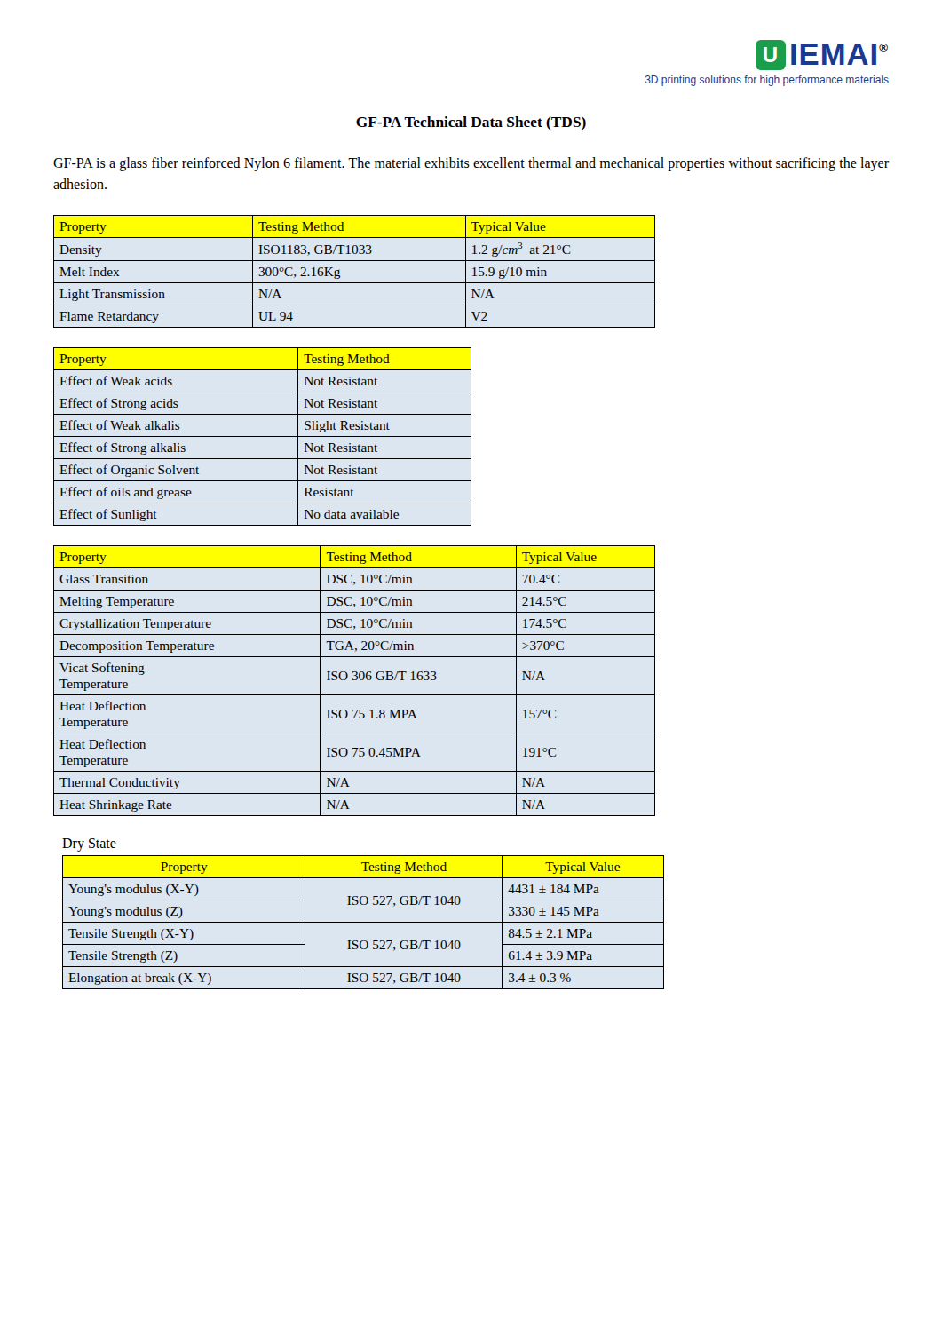UIEMAI®
3D printing solutions for high performance materials
GF-PA Technical Data Sheet (TDS)
GF-PA is a glass fiber reinforced Nylon 6 filament. The material exhibits excellent thermal and mechanical properties without sacrificing the layer adhesion.
| Property | Testing Method | Typical Value |
| --- | --- | --- |
| Density | ISO1183, GB/T1033 | 1.2 g/ cm 3 at 21°C |
| Melt Index | 300°C, 2.16Kg | 15.9 g/10 min |
| Light Transmission | N/A | N/A |
| Flame Retardancy | UL 94 | V2 |
| Property | Testing Method |
| --- | --- |
| Effect of Weak acids | Not Resistant |
| Effect of Strong acids | Not Resistant |
| Effect of Weak alkalis | Slight Resistant |
| Effect of Strong alkalis | Not Resistant |
| Effect of Organic Solvent | Not Resistant |
| Effect of oils and grease | Resistant |
| Effect of Sunlight | No data available |
| Property | Testing Method | Typical Value |
| --- | --- | --- |
| Glass Transition | DSC, 10°C/min | 70.4°C |
| Melting Temperature | DSC, 10°C/min | 214.5°C |
| Crystallization Temperature | DSC, 10°C/min | 174.5°C |
| Decomposition Temperature | TGA, 20°C/min | >370°C |
| Vicat Softening Temperature | ISO 306 GB/T 1633 | N/A |
| Heat Deflection Temperature | ISO 75 1.8 MPA | 157°C |
| Heat Deflection Temperature | ISO 75 0.45MPA | 191°C |
| Thermal Conductivity | N/A | N/A |
| Heat Shrinkage Rate | N/A | N/A |
Dry State
| Property | Testing Method | Typical Value |
| --- | --- | --- |
| Young's modulus (X-Y) | ISO 527, GB/T 1040 | 4431 ± 184 MPa |
| Young's modulus (Z) | 3330 ± 145 MPa |
| Tensile Strength (X-Y) | ISO 527, GB/T 1040 | 84.5 ± 2.1 MPa |
| Tensile Strength (Z) | 61.4 ± 3.9 MPa |
| Elongation at break (X-Y) | ISO 527, GB/T 1040 | 3.4 ± 0.3 % |